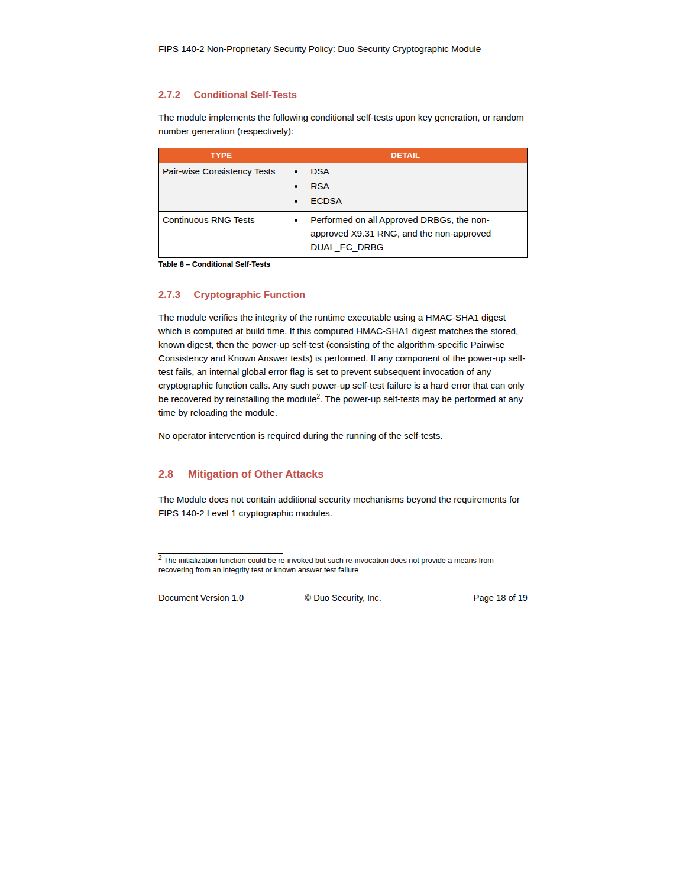FIPS 140-2 Non-Proprietary Security Policy: Duo Security Cryptographic Module
2.7.2 Conditional Self-Tests
The module implements the following conditional self-tests upon key generation, or random number generation (respectively):
| TYPE | DETAIL |
| --- | --- |
| Pair-wise Consistency Tests | DSA RSA ECDSA |
| Continuous RNG Tests | Performed on all Approved DRBGs, the non-approved X9.31 RNG, and the non-approved DUAL_EC_DRBG |
Table 8 – Conditional Self-Tests
2.7.3 Cryptographic Function
The module verifies the integrity of the runtime executable using a HMAC-SHA1 digest which is computed at build time. If this computed HMAC-SHA1 digest matches the stored, known digest, then the power-up self-test (consisting of the algorithm-specific Pairwise Consistency and Known Answer tests) is performed. If any component of the power-up self-test fails, an internal global error flag is set to prevent subsequent invocation of any cryptographic function calls. Any such power-up self-test failure is a hard error that can only be recovered by reinstalling the module2. The power-up self-tests may be performed at any time by reloading the module.
No operator intervention is required during the running of the self-tests.
2.8 Mitigation of Other Attacks
The Module does not contain additional security mechanisms beyond the requirements for FIPS 140-2 Level 1 cryptographic modules.
2 The initialization function could be re-invoked but such re-invocation does not provide a means from recovering from an integrity test or known answer test failure
Document Version 1.0
© Duo Security, Inc.
Page 18 of 19